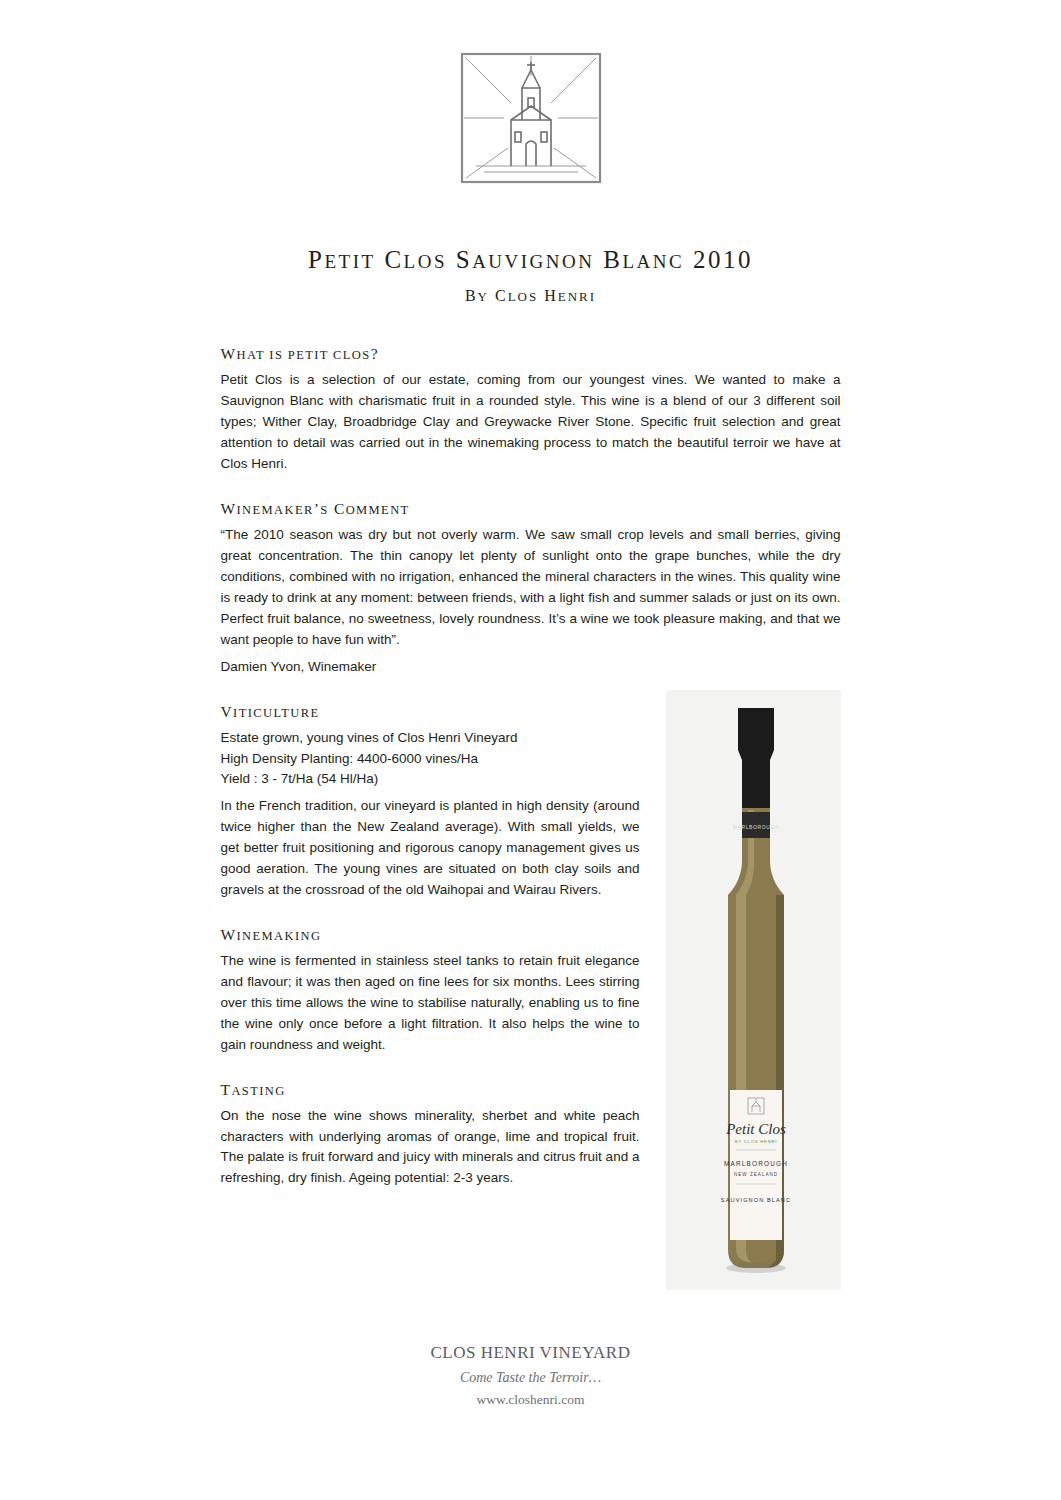PETIT CLOS SAUVIGNON BLANC 2010
BY CLOS HENRI
WHAT IS PETIT CLOS?
Petit Clos is a selection of our estate, coming from our youngest vines. We wanted to make a Sauvignon Blanc with charismatic fruit in a rounded style. This wine is a blend of our 3 different soil types; Wither Clay, Broadbridge Clay and Greywacke River Stone. Specific fruit selection and great attention to detail was carried out in the winemaking process to match the beautiful terroir we have at Clos Henri.
WINEMAKER’S COMMENT
“The 2010 season was dry but not overly warm. We saw small crop levels and small berries, giving great concentration. The thin canopy let plenty of sunlight onto the grape bunches, while the dry conditions, combined with no irrigation, enhanced the mineral characters in the wines. This quality wine is ready to drink at any moment: between friends, with a light fish and summer salads or just on its own. Perfect fruit balance, no sweetness, lovely roundness. It’s a wine we took pleasure making, and that we want people to have fun with”.
Damien Yvon, Winemaker
MARLBOROUGH Petit Clos BY CLOS HENRI MARLBOROUGH NEW ZEALAND SAUVIGNON BLANC
VITICULTURE
Estate grown, young vines of Clos Henri Vineyard
High Density Planting: 4400-6000 vines/Ha
Yield : 3 - 7t/Ha (54 Hl/Ha)
In the French tradition, our vineyard is planted in high density (around twice higher than the New Zealand average). With small yields, we get better fruit positioning and rigorous canopy management gives us good aeration. The young vines are situated on both clay soils and gravels at the crossroad of the old Waihopai and Wairau Rivers.
WINEMAKING
The wine is fermented in stainless steel tanks to retain fruit elegance and flavour; it was then aged on fine lees for six months. Lees stirring over this time allows the wine to stabilise naturally, enabling us to fine the wine only once before a light filtration. It also helps the wine to gain roundness and weight.
TASTING
On the nose the wine shows minerality, sherbet and white peach characters with underlying aromas of orange, lime and tropical fruit. The palate is fruit forward and juicy with minerals and citrus fruit and a refreshing, dry finish. Ageing potential: 2-3 years.
CLOS HENRI VINEYARD
Come Taste the Terroir…
www.closhenri.com